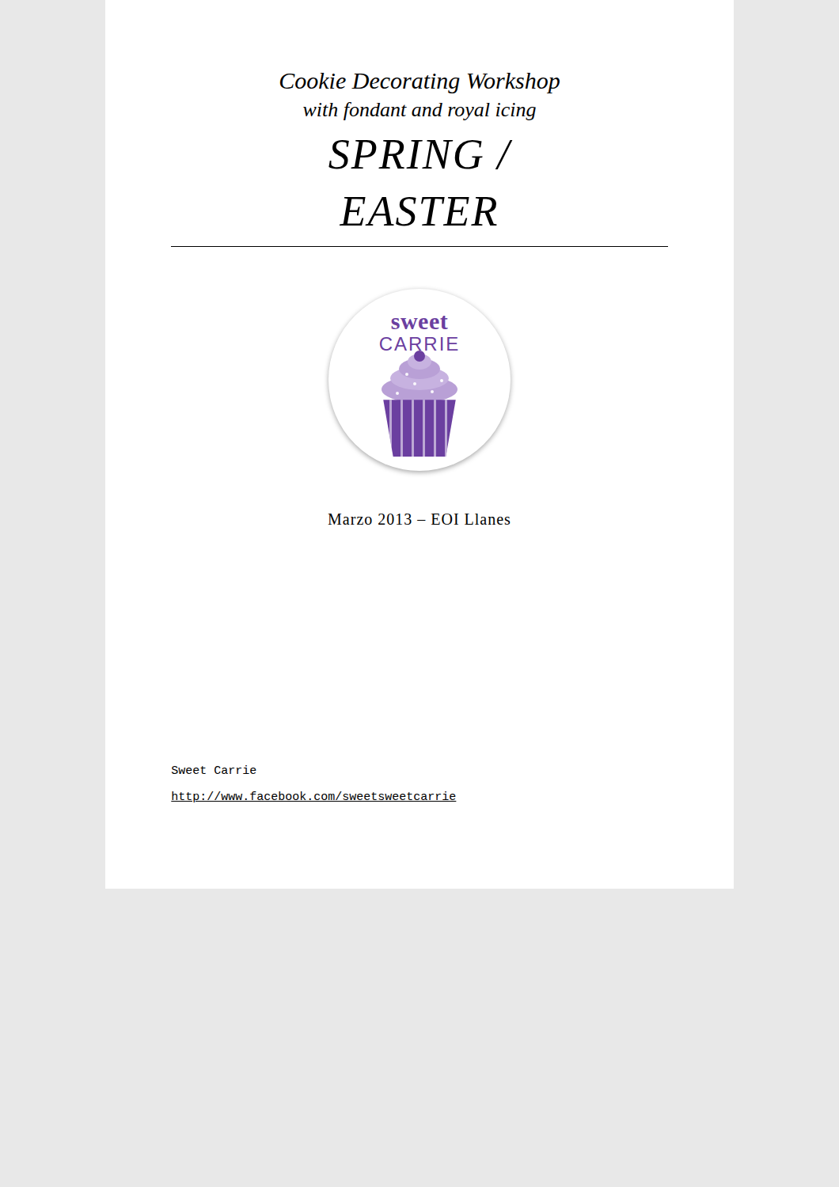Cookie Decorating Workshop with fondant and royal icing SPRING / EASTER
sweet CARRIE
Marzo 2013 – EOI Llanes
Sweet Carrie
http://www.facebook.com/sweetsweetcarrie